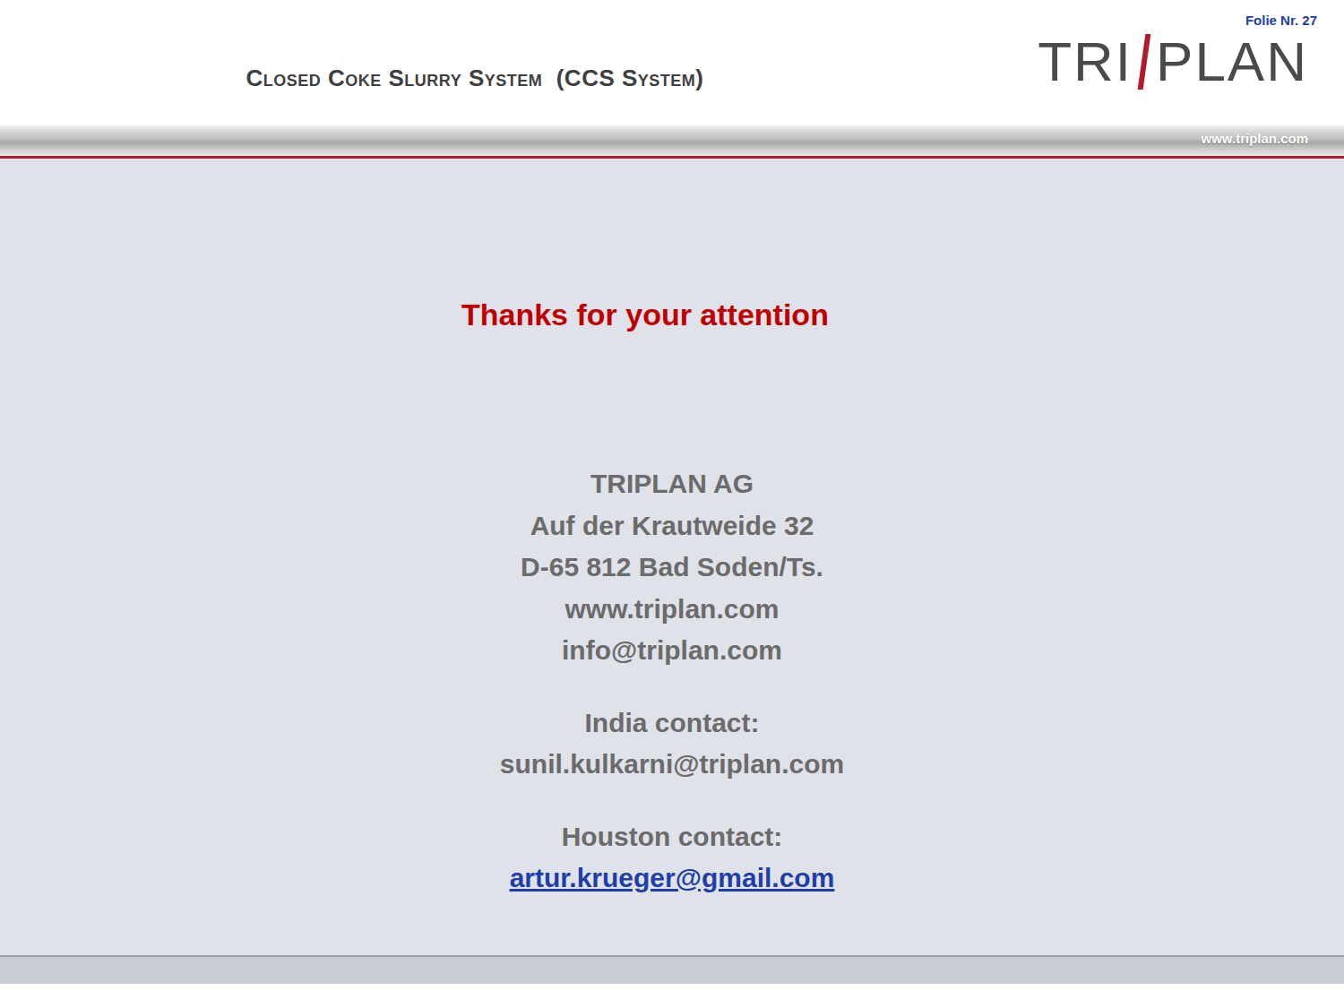Folie Nr. 27
Closed Coke Slurry System (CCS System)
TRI PLAN
www.triplan.com
Thanks for your attention
TRIPLAN AG
Auf der Krautweide 32
D-65 812 Bad Soden/Ts.
www.triplan.com
info@triplan.com India contact:
sunil.kulkarni@triplan.com Houston contact:
artur.krueger@gmail.com